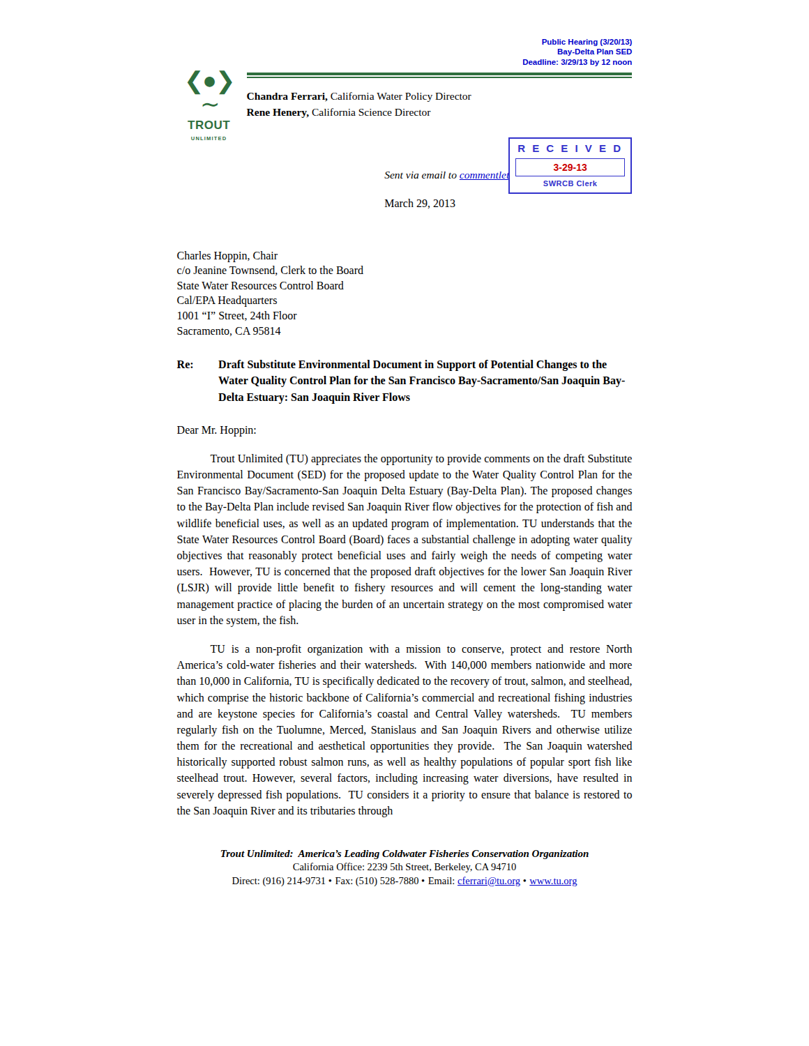Public Hearing (3/20/13)
Bay-Delta Plan SED
Deadline: 3/29/13 by 12 noon
❮●❯∼
TROUT
UNLIMITED
Chandra Ferrari, California Water Policy Director
Rene Henery, California Science Director
R E C E I V E D
3-29-13
SWRCB Clerk
Sent via email to commentletters@waterboard.ca.gov
March 29, 2013
Charles Hoppin, Chair
c/o Jeanine Townsend, Clerk to the Board
State Water Resources Control Board
Cal/EPA Headquarters
1001 “I” Street, 24th Floor
Sacramento, CA 95814
Re:
Draft Substitute Environmental Document in Support of Potential Changes to the Water Quality Control Plan for the San Francisco Bay-Sacramento/San Joaquin Bay-Delta Estuary: San Joaquin River Flows
Dear Mr. Hoppin:
Trout Unlimited (TU) appreciates the opportunity to provide comments on the draft Substitute Environmental Document (SED) for the proposed update to the Water Quality Control Plan for the San Francisco Bay/Sacramento-San Joaquin Delta Estuary (Bay-Delta Plan). The proposed changes to the Bay-Delta Plan include revised San Joaquin River flow objectives for the protection of fish and wildlife beneficial uses, as well as an updated program of implementation. TU understands that the State Water Resources Control Board (Board) faces a substantial challenge in adopting water quality objectives that reasonably protect beneficial uses and fairly weigh the needs of competing water users. However, TU is concerned that the proposed draft objectives for the lower San Joaquin River (LSJR) will provide little benefit to fishery resources and will cement the long-standing water management practice of placing the burden of an uncertain strategy on the most compromised water user in the system, the fish.
TU is a non-profit organization with a mission to conserve, protect and restore North America’s cold-water fisheries and their watersheds. With 140,000 members nationwide and more than 10,000 in California, TU is specifically dedicated to the recovery of trout, salmon, and steelhead, which comprise the historic backbone of California’s commercial and recreational fishing industries and are keystone species for California’s coastal and Central Valley watersheds. TU members regularly fish on the Tuolumne, Merced, Stanislaus and San Joaquin Rivers and otherwise utilize them for the recreational and aesthetical opportunities they provide. The San Joaquin watershed historically supported robust salmon runs, as well as healthy populations of popular sport fish like steelhead trout. However, several factors, including increasing water diversions, have resulted in severely depressed fish populations. TU considers it a priority to ensure that balance is restored to the San Joaquin River and its tributaries through
Trout Unlimited: America’s Leading Coldwater Fisheries Conservation Organization
California Office: 2239 5th Street, Berkeley, CA 94710
Direct: (916) 214-9731 • Fax: (510) 528-7880 • Email: cferrari@tu.org • www.tu.org